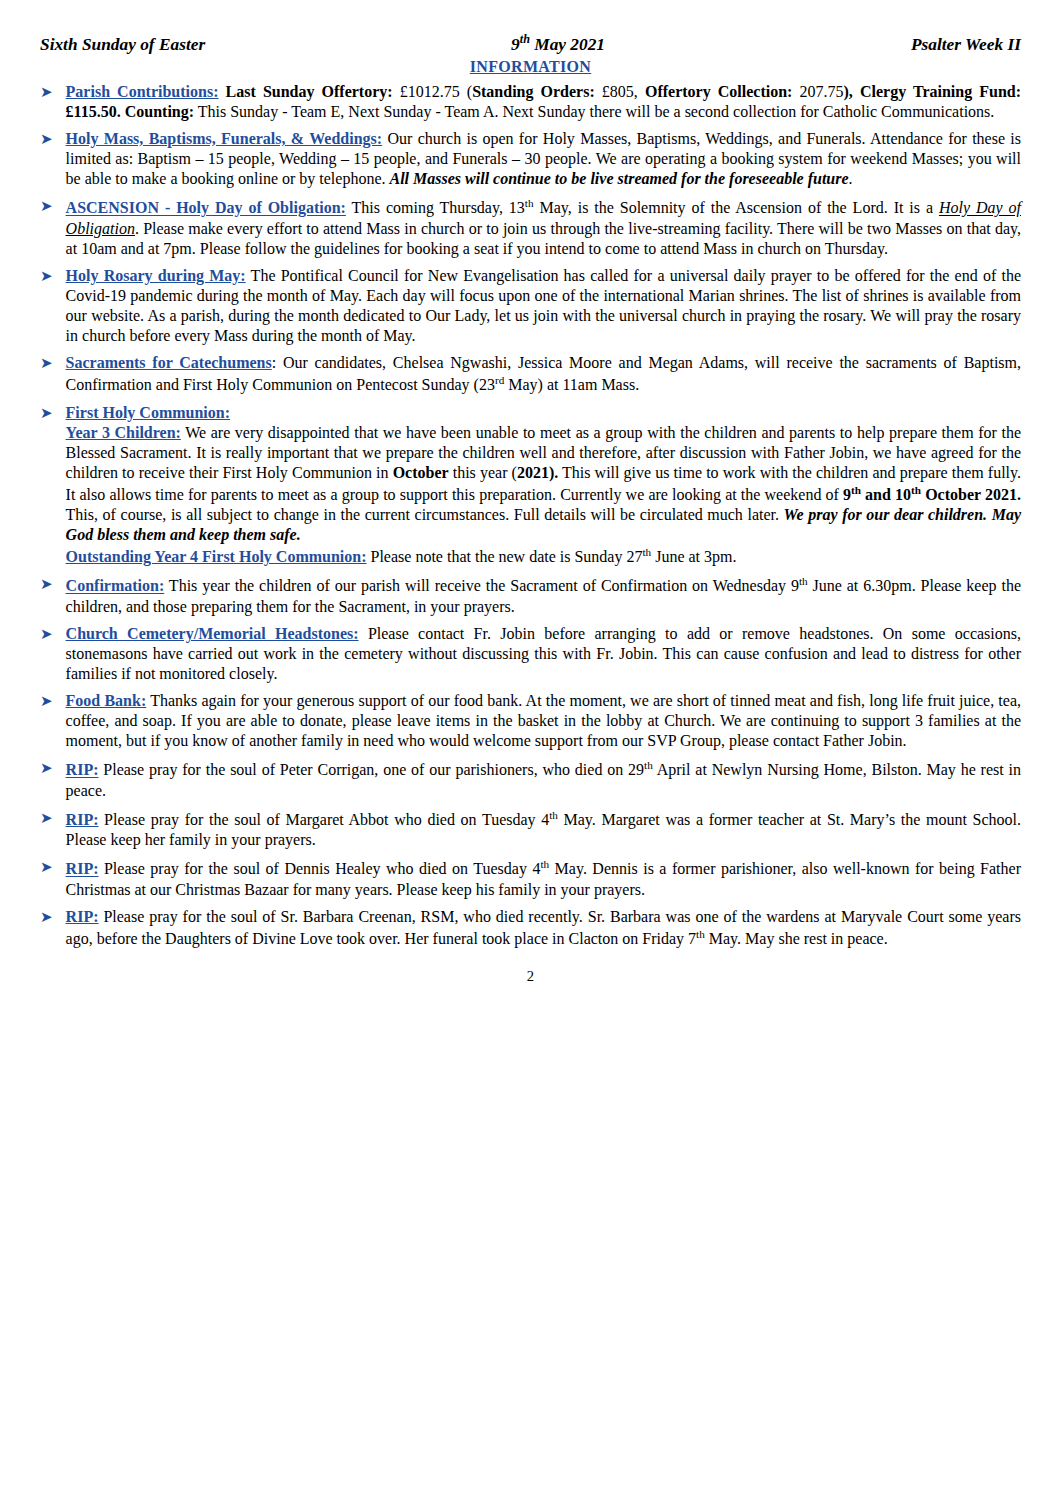Sixth Sunday of Easter 9th May 2021 Psalter Week II
INFORMATION
Parish Contributions: Last Sunday Offertory: £1012.75 (Standing Orders: £805, Offertory Collection: 207.75), Clergy Training Fund: £115.50. Counting: This Sunday - Team E, Next Sunday - Team A. Next Sunday there will be a second collection for Catholic Communications.
Holy Mass, Baptisms, Funerals, & Weddings: Our church is open for Holy Masses, Baptisms, Weddings, and Funerals. Attendance for these is limited as: Baptism – 15 people, Wedding – 15 people, and Funerals – 30 people. We are operating a booking system for weekend Masses; you will be able to make a booking online or by telephone. All Masses will continue to be live streamed for the foreseeable future.
ASCENSION - Holy Day of Obligation: This coming Thursday, 13th May, is the Solemnity of the Ascension of the Lord. It is a Holy Day of Obligation. Please make every effort to attend Mass in church or to join us through the live-streaming facility. There will be two Masses on that day, at 10am and at 7pm. Please follow the guidelines for booking a seat if you intend to come to attend Mass in church on Thursday.
Holy Rosary during May: The Pontifical Council for New Evangelisation has called for a universal daily prayer to be offered for the end of the Covid-19 pandemic during the month of May. Each day will focus upon one of the international Marian shrines. The list of shrines is available from our website. As a parish, during the month dedicated to Our Lady, let us join with the universal church in praying the rosary. We will pray the rosary in church before every Mass during the month of May.
Sacraments for Catechumens: Our candidates, Chelsea Ngwashi, Jessica Moore and Megan Adams, will receive the sacraments of Baptism, Confirmation and First Holy Communion on Pentecost Sunday (23rd May) at 11am Mass.
First Holy Communion:
Year 3 Children: We are very disappointed that we have been unable to meet as a group with the children and parents to help prepare them for the Blessed Sacrament. It is really important that we prepare the children well and therefore, after discussion with Father Jobin, we have agreed for the children to receive their First Holy Communion in October this year (2021). This will give us time to work with the children and prepare them fully. It also allows time for parents to meet as a group to support this preparation. Currently we are looking at the weekend of 9th and 10th October 2021. This, of course, is all subject to change in the current circumstances. Full details will be circulated much later. We pray for our dear children. May God bless them and keep them safe.
Outstanding Year 4 First Holy Communion: Please note that the new date is Sunday 27th June at 3pm.
Confirmation: This year the children of our parish will receive the Sacrament of Confirmation on Wednesday 9th June at 6.30pm. Please keep the children, and those preparing them for the Sacrament, in your prayers.
Church Cemetery/Memorial Headstones: Please contact Fr. Jobin before arranging to add or remove headstones. On some occasions, stonemasons have carried out work in the cemetery without discussing this with Fr. Jobin. This can cause confusion and lead to distress for other families if not monitored closely.
Food Bank: Thanks again for your generous support of our food bank. At the moment, we are short of tinned meat and fish, long life fruit juice, tea, coffee, and soap. If you are able to donate, please leave items in the basket in the lobby at Church. We are continuing to support 3 families at the moment, but if you know of another family in need who would welcome support from our SVP Group, please contact Father Jobin.
RIP: Please pray for the soul of Peter Corrigan, one of our parishioners, who died on 29th April at Newlyn Nursing Home, Bilston. May he rest in peace.
RIP: Please pray for the soul of Margaret Abbot who died on Tuesday 4th May. Margaret was a former teacher at St. Mary’s the mount School. Please keep her family in your prayers.
RIP: Please pray for the soul of Dennis Healey who died on Tuesday 4th May. Dennis is a former parishioner, also well-known for being Father Christmas at our Christmas Bazaar for many years. Please keep his family in your prayers.
RIP: Please pray for the soul of Sr. Barbara Creenan, RSM, who died recently. Sr. Barbara was one of the wardens at Maryvale Court some years ago, before the Daughters of Divine Love took over. Her funeral took place in Clacton on Friday 7th May. May she rest in peace.
2